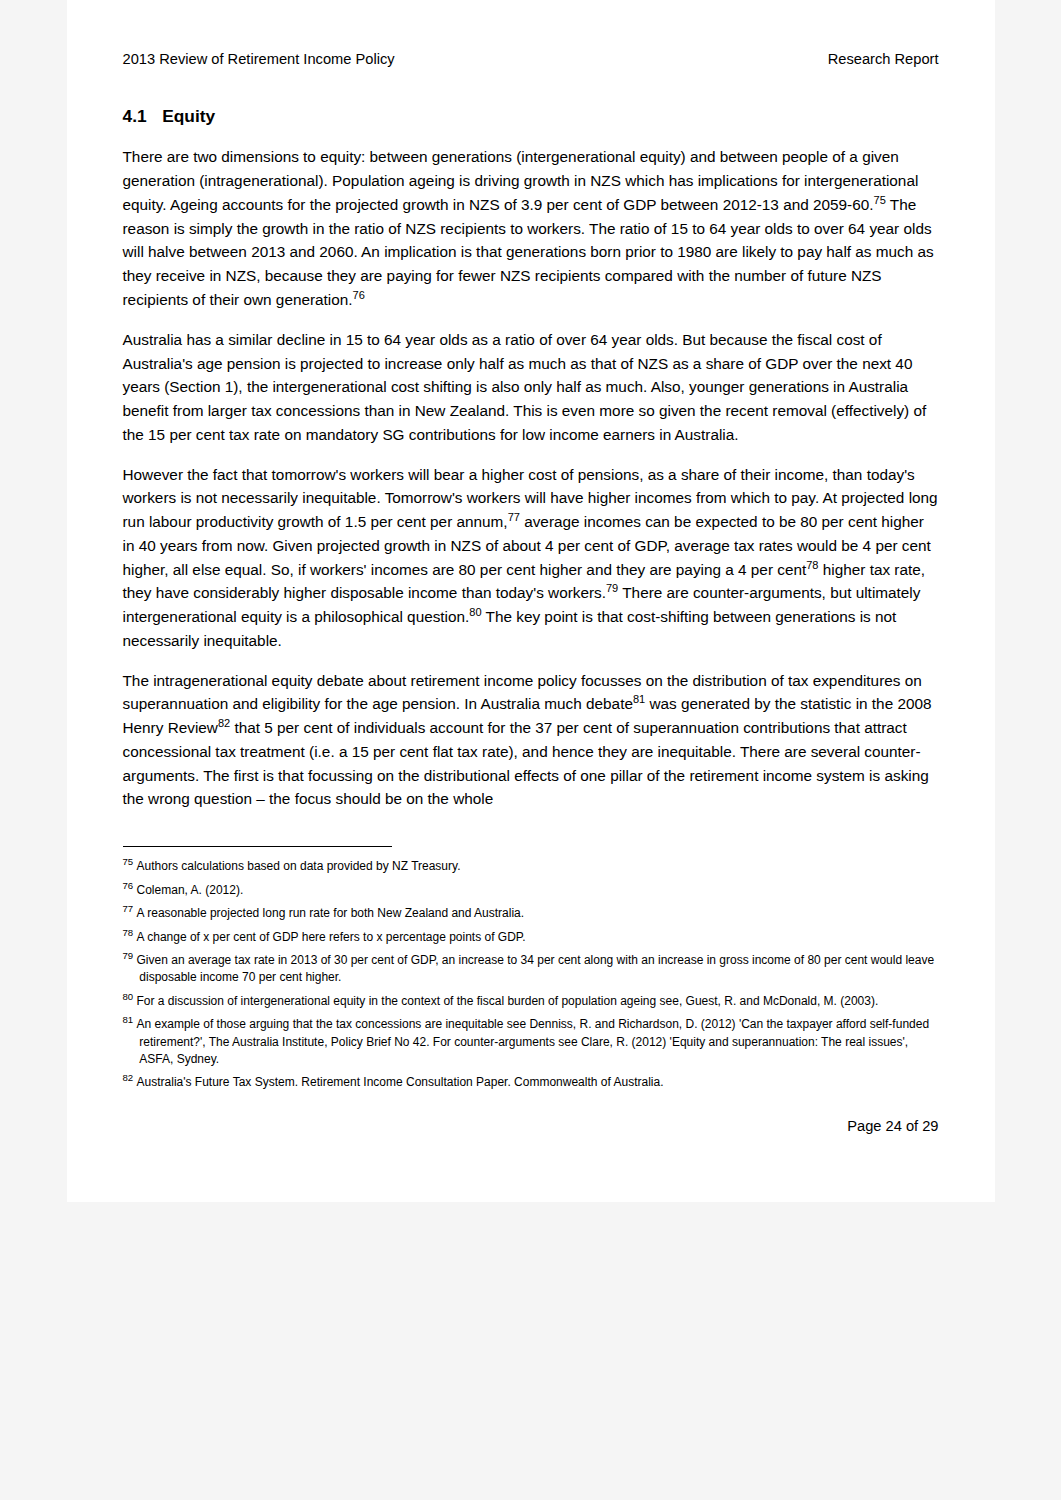2013 Review of Retirement Income Policy Research Report
4.1 Equity
There are two dimensions to equity: between generations (intergenerational equity) and between people of a given generation (intragenerational). Population ageing is driving growth in NZS which has implications for intergenerational equity. Ageing accounts for the projected growth in NZS of 3.9 per cent of GDP between 2012-13 and 2059-60.75 The reason is simply the growth in the ratio of NZS recipients to workers. The ratio of 15 to 64 year olds to over 64 year olds will halve between 2013 and 2060. An implication is that generations born prior to 1980 are likely to pay half as much as they receive in NZS, because they are paying for fewer NZS recipients compared with the number of future NZS recipients of their own generation.76
Australia has a similar decline in 15 to 64 year olds as a ratio of over 64 year olds. But because the fiscal cost of Australia's age pension is projected to increase only half as much as that of NZS as a share of GDP over the next 40 years (Section 1), the intergenerational cost shifting is also only half as much. Also, younger generations in Australia benefit from larger tax concessions than in New Zealand. This is even more so given the recent removal (effectively) of the 15 per cent tax rate on mandatory SG contributions for low income earners in Australia.
However the fact that tomorrow's workers will bear a higher cost of pensions, as a share of their income, than today's workers is not necessarily inequitable. Tomorrow's workers will have higher incomes from which to pay. At projected long run labour productivity growth of 1.5 per cent per annum,77 average incomes can be expected to be 80 per cent higher in 40 years from now. Given projected growth in NZS of about 4 per cent of GDP, average tax rates would be 4 per cent higher, all else equal. So, if workers' incomes are 80 per cent higher and they are paying a 4 per cent78 higher tax rate, they have considerably higher disposable income than today's workers.79 There are counter-arguments, but ultimately intergenerational equity is a philosophical question.80 The key point is that cost-shifting between generations is not necessarily inequitable.
The intragenerational equity debate about retirement income policy focusses on the distribution of tax expenditures on superannuation and eligibility for the age pension. In Australia much debate81 was generated by the statistic in the 2008 Henry Review82 that 5 per cent of individuals account for the 37 per cent of superannuation contributions that attract concessional tax treatment (i.e. a 15 per cent flat tax rate), and hence they are inequitable. There are several counter-arguments. The first is that focussing on the distributional effects of one pillar of the retirement income system is asking the wrong question – the focus should be on the whole
75 Authors calculations based on data provided by NZ Treasury.
76 Coleman, A. (2012).
77 A reasonable projected long run rate for both New Zealand and Australia.
78 A change of x per cent of GDP here refers to x percentage points of GDP.
79 Given an average tax rate in 2013 of 30 per cent of GDP, an increase to 34 per cent along with an increase in gross income of 80 per cent would leave disposable income 70 per cent higher.
80 For a discussion of intergenerational equity in the context of the fiscal burden of population ageing see, Guest, R. and McDonald, M. (2003).
81 An example of those arguing that the tax concessions are inequitable see Denniss, R. and Richardson, D. (2012) 'Can the taxpayer afford self-funded retirement?', The Australia Institute, Policy Brief No 42. For counter-arguments see Clare, R. (2012) 'Equity and superannuation: The real issues', ASFA, Sydney.
82 Australia's Future Tax System. Retirement Income Consultation Paper. Commonwealth of Australia.
Page 24 of 29